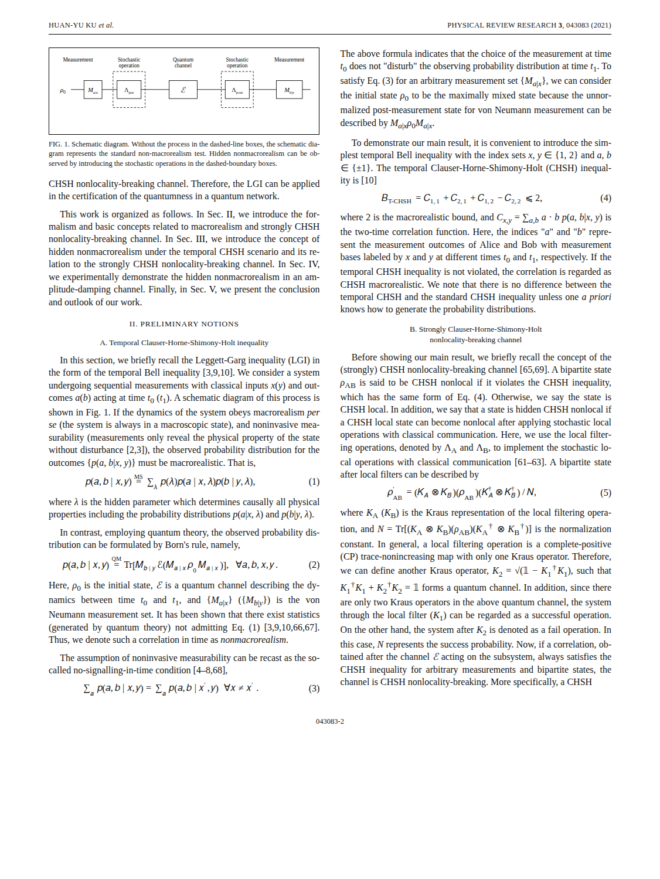Huan-Yu Ku et al.
Physical Review Research 3, 043083 (2021)
Measurement Stochastic operation Quantum channel Stochastic operation Measurement ρ0 Ma|x Λpre ℰ Λpost Mb|y
FIG. 1. Schematic diagram. Without the process in the dashed-line boxes, the schematic diagram represents the standard non-macrorealism test. Hidden nonmacrorealism can be observed by introducing the stochastic operations in the dashed-boundary boxes.
CHSH nonlocality-breaking channel. Therefore, the LGI can be applied in the certification of the quantumness in a quantum network.
This work is organized as follows. In Sec. II, we introduce the formalism and basic concepts related to macrorealism and strongly CHSH nonlocality-breaking channel. In Sec. III, we introduce the concept of hidden nonmacrorealism under the temporal CHSH scenario and its relation to the strongly CHSH nonlocality-breaking channel. In Sec. IV, we experimentally demonstrate the hidden nonmacrorealism in an amplitude-damping channel. Finally, in Sec. V, we present the conclusion and outlook of our work.
II. Preliminary Notions
A. Temporal Clauser-Horne-Shimony-Holt inequality
In this section, we briefly recall the Leggett-Garg inequality (LGI) in the form of the temporal Bell inequality [3,9,10]. We consider a system undergoing sequential measurements with classical inputs x(y) and outcomes a(b) acting at time t0 (t1). A schematic diagram of this process is shown in Fig. 1. If the dynamics of the system obeys macrorealism per se (the system is always in a macroscopic state), and noninvasive measurability (measurements only reveal the physical property of the state without disturbance [2,3]), the observed probability distribution for the outcomes {p(a, b|x, y)} must be macrorealistic. That is,
p(a,b|x,y) =MS ∑λ p(λ) p(a|x,λ) p(b|y,λ) ,
(1)
where λ is the hidden parameter which determines causally all physical properties including the probability distributions p(a|x, λ) and p(b|y, λ).
In contrast, employing quantum theory, the observed probability distribution can be formulated by Born's rule, namely,
p(a,b|x,y) =QM Tr[ Mb|y ℰ( Ma|x ρ0 Ma|x )], ∀a,b,x,y.
(2)
Here, ρ0 is the initial state, ℰ is a quantum channel describing the dynamics between time t0 and t1, and {Ma|x} ({Mb|y}) is the von Neumann measurement set. It has been shown that there exist statistics (generated by quantum theory) not admitting Eq. (1) [3,9,10,66,67]. Thus, we denote such a correlation in time as nonmacrorealism.
The assumption of noninvasive measurability can be recast as the so-called no-signalling-in-time condition [4–8,68],
∑a p(a,b|x,y) = ∑a p(a,b|x′,y) ∀x≠x′.
(3)
The above formula indicates that the choice of the measurement at time t0 does not "disturb" the observing probability distribution at time t1. To satisfy Eq. (3) for an arbitrary measurement set {Ma|x}, we can consider the initial state ρ0 to be the maximally mixed state because the unnormalized post-measurement state for von Neumann measurement can be described by Ma|xρ0Ma|x.
To demonstrate our main result, it is convenient to introduce the simplest temporal Bell inequality with the index sets x, y ∈ {1, 2} and a, b ∈ {±1}. The temporal Clauser-Horne-Shimony-Holt (CHSH) inequality is [10]
BT-CHSH = C1,1 + C2,1 + C1,2 − C2,2 ⩽2,
(4)
where 2 is the macrorealistic bound, and Cx,y = ∑a,b a · b p(a, b|x, y) is the two-time correlation function. Here, the indices "a" and "b" represent the measurement outcomes of Alice and Bob with measurement bases labeled by x and y at different times t0 and t1, respectively. If the temporal CHSH inequality is not violated, the correlation is regarded as CHSH macrorealistic. We note that there is no difference between the temporal CHSH and the standard CHSH inequality unless one a priori knows how to generate the probability distributions.
B. Strongly Clauser-Horne-Shimony-Holt
nonlocality-breaking channel
Before showing our main result, we briefly recall the concept of the (strongly) CHSH nonlocality-breaking channel [65,69]. A bipartite state ρAB is said to be CHSH nonlocal if it violates the CHSH inequality, which has the same form of Eq. (4). Otherwise, we say the state is CHSH local. In addition, we say that a state is hidden CHSH nonlocal if a CHSH local state can become nonlocal after applying stochastic local operations with classical communication. Here, we use the local filtering operations, denoted by ΛA and ΛB, to implement the stochastic local operations with classical communication [61–63]. A bipartite state after local filters can be described by
ρAB′ = (KA⊗KB) (ρAB) (KA†⊗KB†) /N,
(5)
where KA (KB) is the Kraus representation of the local filtering operation, and N = Tr[(KA ⊗ KB)(ρAB)(KA† ⊗ KB†)] is the normalization constant. In general, a local filtering operation is a complete-positive (CP) trace-nonincreasing map with only one Kraus operator. Therefore, we can define another Kraus operator, K2 = √(𝟙 − K1†K1), such that K1†K1 + K2†K2 = 𝟙 forms a quantum channel. In addition, since there are only two Kraus operators in the above quantum channel, the system through the local filter (K1) can be regarded as a successful operation. On the other hand, the system after K2 is denoted as a fail operation. In this case, N represents the success probability. Now, if a correlation, obtained after the channel ℰ acting on the subsystem, always satisfies the CHSH inequality for arbitrary measurements and bipartite states, the channel is CHSH nonlocality-breaking. More specifically, a CHSH
043083-2